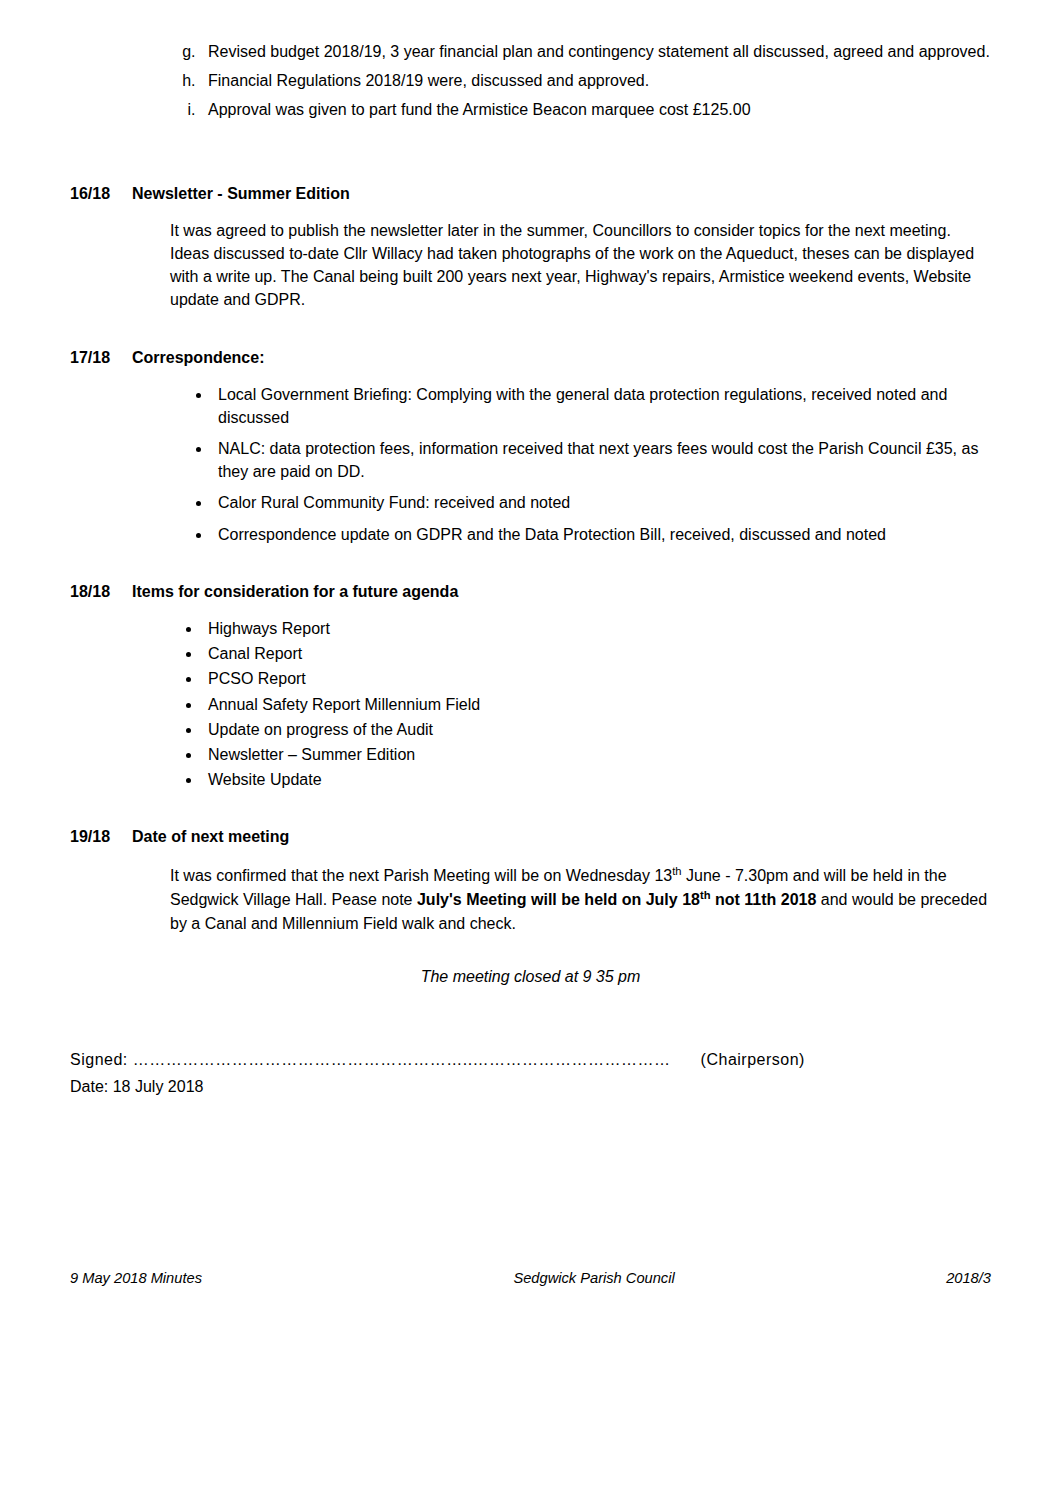Revised budget 2018/19, 3 year financial plan and contingency statement all discussed, agreed and approved.
Financial Regulations 2018/19 were, discussed and approved.
Approval was given to part fund the Armistice Beacon marquee cost £125.00
16/18 Newsletter - Summer Edition
It was agreed to publish the newsletter later in the summer, Councillors to consider topics for the next meeting. Ideas discussed to-date Cllr Willacy had taken photographs of the work on the Aqueduct, theses can be displayed with a write up. The Canal being built 200 years next year, Highway's repairs, Armistice weekend events, Website update and GDPR.
17/18 Correspondence:
Local Government Briefing: Complying with the general data protection regulations, received noted and discussed
NALC: data protection fees, information received that next years fees would cost the Parish Council £35, as they are paid on DD.
Calor Rural Community Fund: received and noted
Correspondence update on GDPR and the Data Protection Bill, received, discussed and noted
18/18 Items for consideration for a future agenda
Highways Report
Canal Report
PCSO Report
Annual Safety Report Millennium Field
Update on progress of the Audit
Newsletter – Summer Edition
Website Update
19/18 Date of next meeting
It was confirmed that the next Parish Meeting will be on Wednesday 13th June - 7.30pm and will be held in the Sedgwick Village Hall. Pease note July's Meeting will be held on July 18th not 11th 2018 and would be preceded by a Canal and Millennium Field walk and check.
The meeting closed at 9 35 pm
Signed: ……………………………………………………..………………………………(Chairperson)
Date: 18 July 2018
9 May 2018 Minutes Sedgwick Parish Council 2018/3